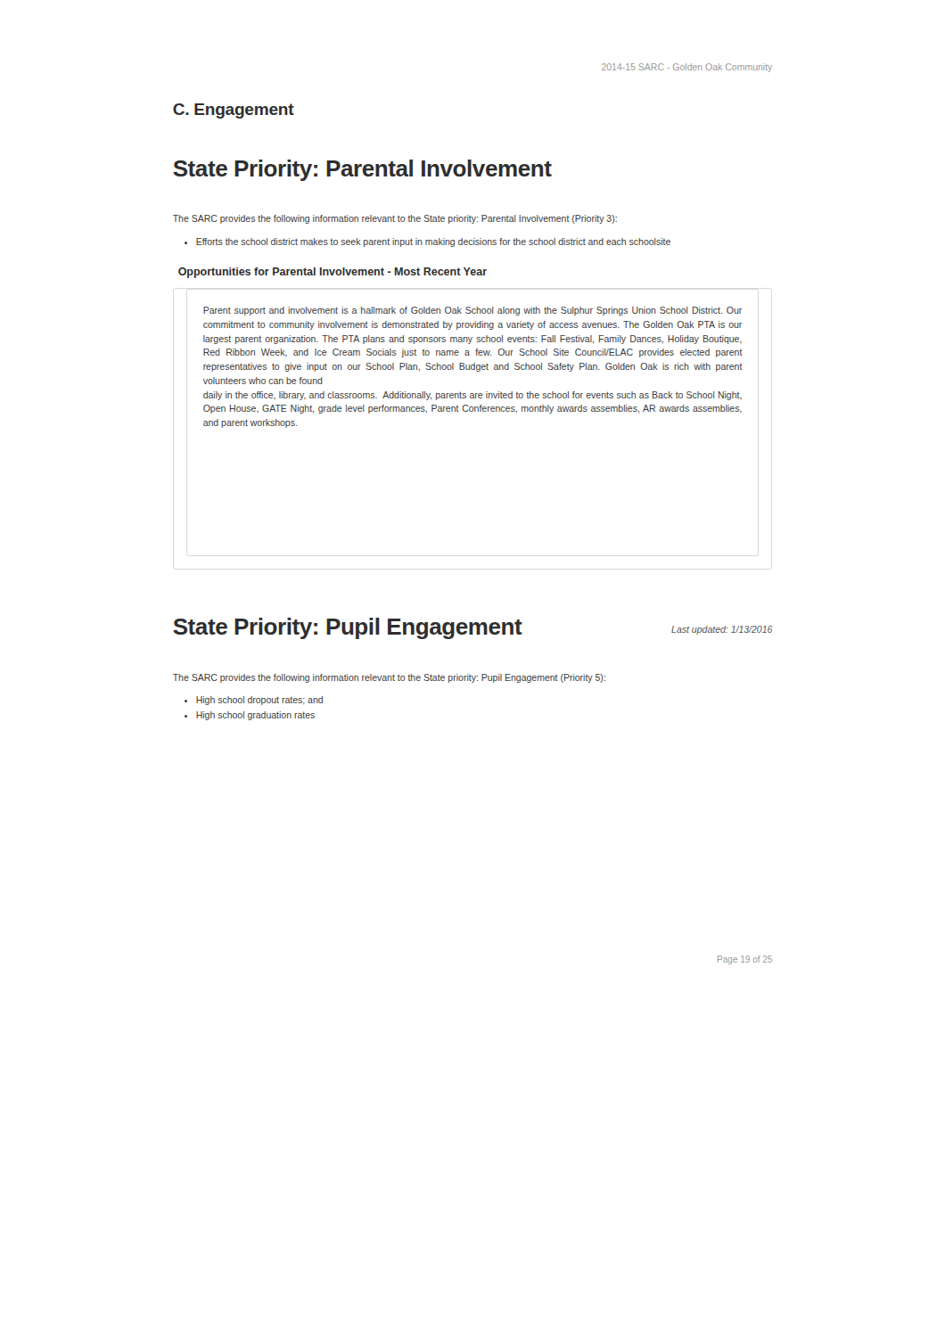2014-15 SARC - Golden Oak Community
C. Engagement
State Priority: Parental Involvement
The SARC provides the following information relevant to the State priority: Parental Involvement (Priority 3):
Efforts the school district makes to seek parent input in making decisions for the school district and each schoolsite
Opportunities for Parental Involvement - Most Recent Year
Parent support and involvement is a hallmark of Golden Oak School along with the Sulphur Springs Union School District. Our commitment to community involvement is demonstrated by providing a variety of access avenues. The Golden Oak PTA is our largest parent organization. The PTA plans and sponsors many school events: Fall Festival, Family Dances, Holiday Boutique, Red Ribbon Week, and Ice Cream Socials just to name a few. Our School Site Council/ELAC provides elected parent representatives to give input on our School Plan, School Budget and School Safety Plan. Golden Oak is rich with parent volunteers who can be found
daily in the office, library, and classrooms. Additionally, parents are invited to the school for events such as Back to School Night, Open House, GATE Night, grade level performances, Parent Conferences, monthly awards assemblies, AR awards assemblies, and parent workshops.
State Priority: Pupil Engagement
Last updated: 1/13/2016
The SARC provides the following information relevant to the State priority: Pupil Engagement (Priority 5):
High school dropout rates; and
High school graduation rates
Page 19 of 25